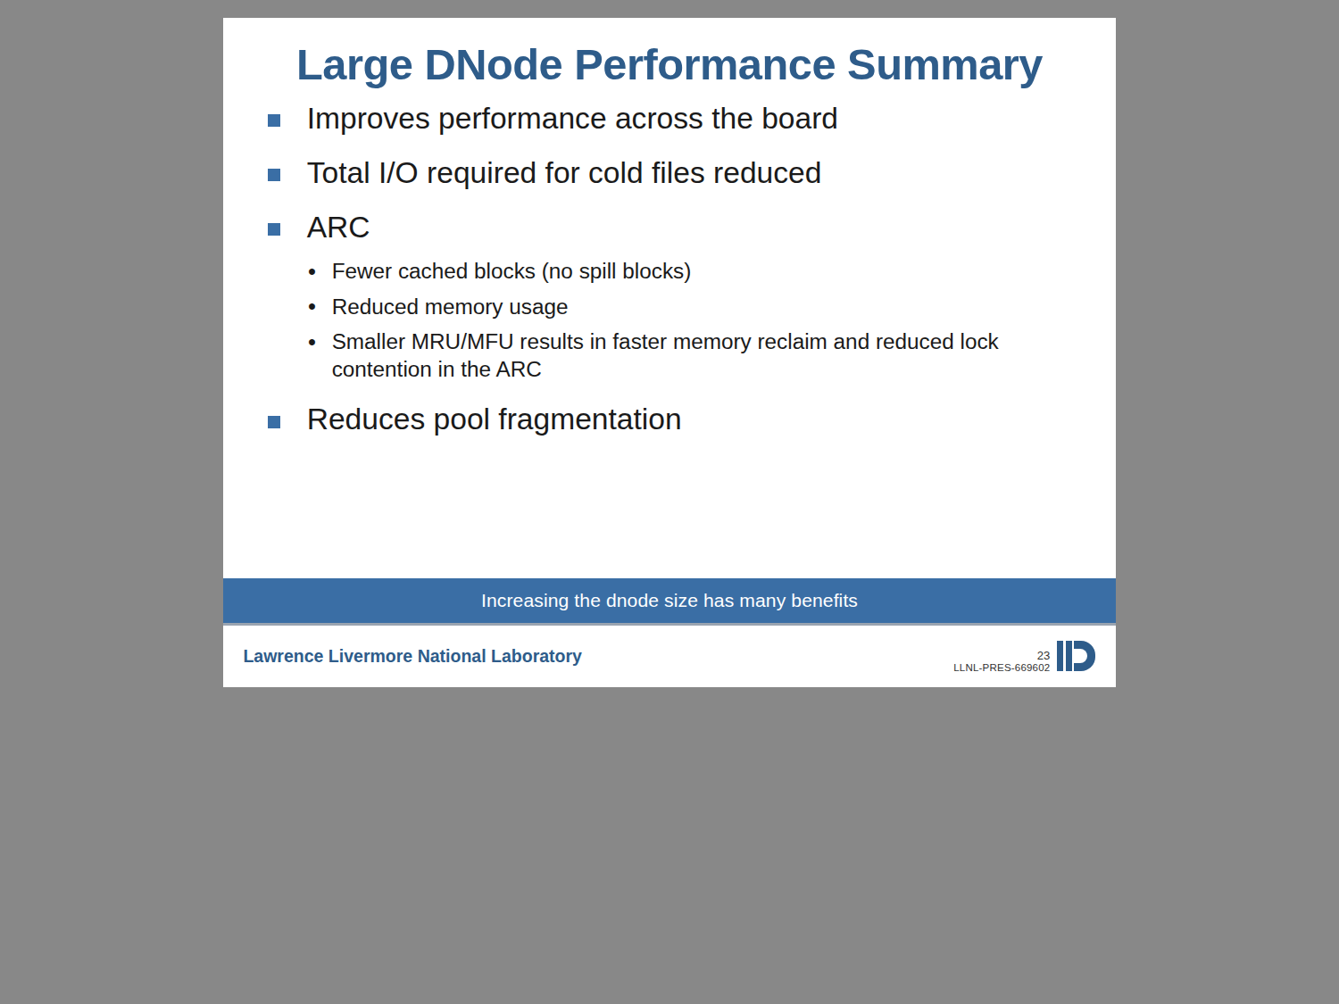Large DNode Performance Summary
Improves performance across the board
Total I/O required for cold files reduced
ARC
Fewer cached blocks (no spill blocks)
Reduced memory usage
Smaller MRU/MFU results in faster memory reclaim and reduced lock contention in the ARC
Reduces pool fragmentation
Increasing the dnode size has many benefits
Lawrence Livermore National Laboratory
23
LLNL-PRES-669602